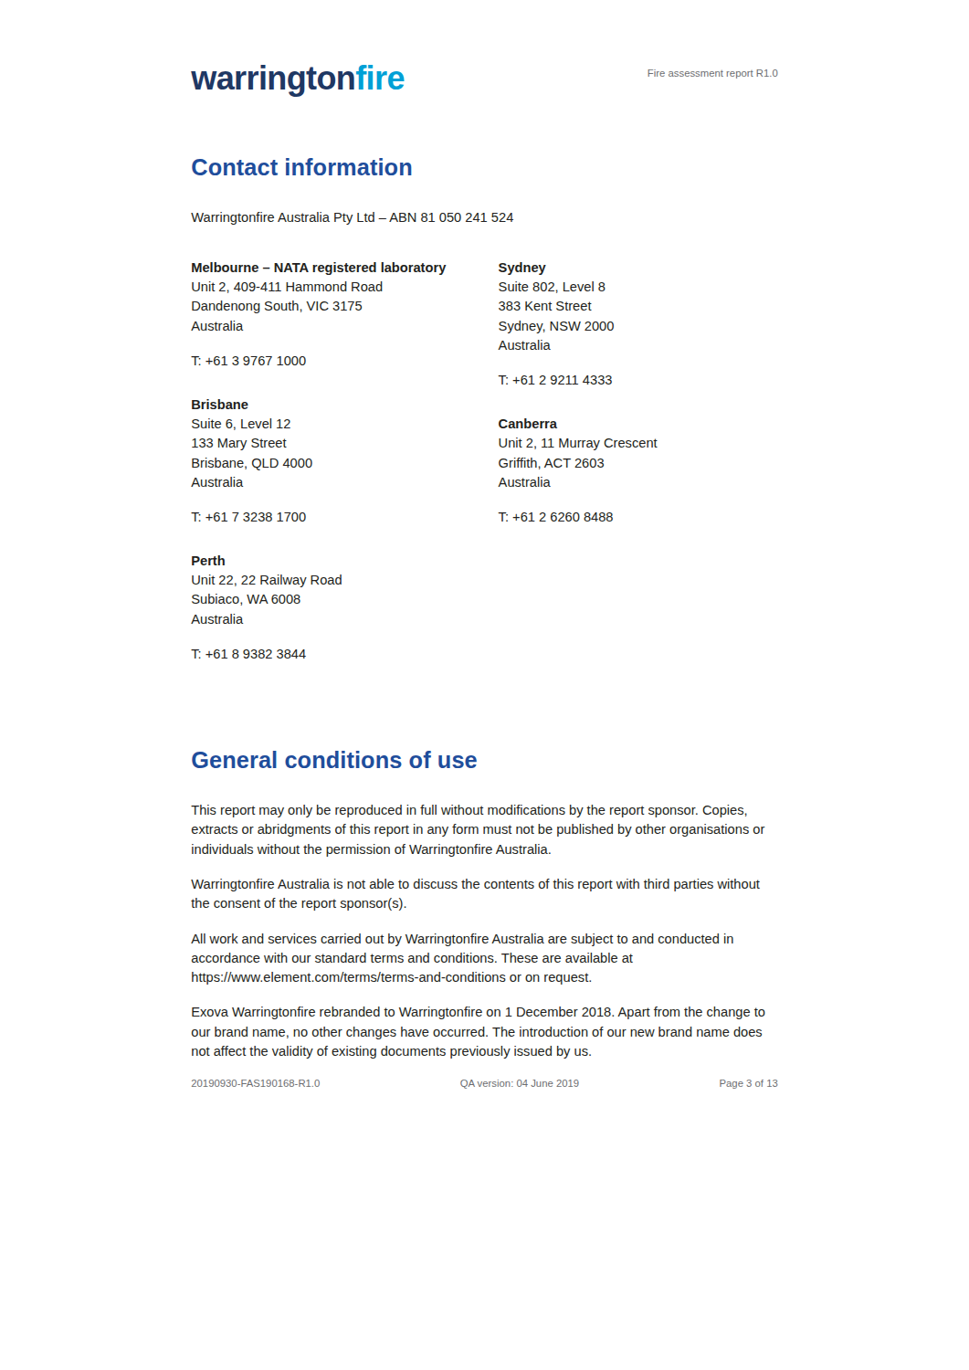warrington fire
Fire assessment report R1.0
Contact information
Warringtonfire Australia Pty Ltd – ABN 81 050 241 524
Melbourne – NATA registered laboratory
Unit 2, 409-411 Hammond Road
Dandenong South, VIC 3175
Australia
T: +61 3 9767 1000
Brisbane
Suite 6, Level 12
133 Mary Street
Brisbane, QLD 4000
Australia
T: +61 7 3238 1700
Perth
Unit 22, 22 Railway Road
Subiaco, WA 6008
Australia
T: +61 8 9382 3844
Sydney
Suite 802, Level 8
383 Kent Street
Sydney, NSW 2000
Australia
T: +61 2 9211 4333
Canberra
Unit 2, 11 Murray Crescent
Griffith, ACT 2603
Australia
T: +61 2 6260 8488
General conditions of use
This report may only be reproduced in full without modifications by the report sponsor. Copies, extracts or abridgments of this report in any form must not be published by other organisations or individuals without the permission of Warringtonfire Australia.
Warringtonfire Australia is not able to discuss the contents of this report with third parties without the consent of the report sponsor(s).
All work and services carried out by Warringtonfire Australia are subject to and conducted in accordance with our standard terms and conditions. These are available at https://www.element.com/terms/terms-and-conditions or on request.
Exova Warringtonfire rebranded to Warringtonfire on 1 December 2018. Apart from the change to our brand name, no other changes have occurred. The introduction of our new brand name does not affect the validity of existing documents previously issued by us.
20190930-FAS190168-R1.0
QA version: 04 June 2019
Page 3 of 13